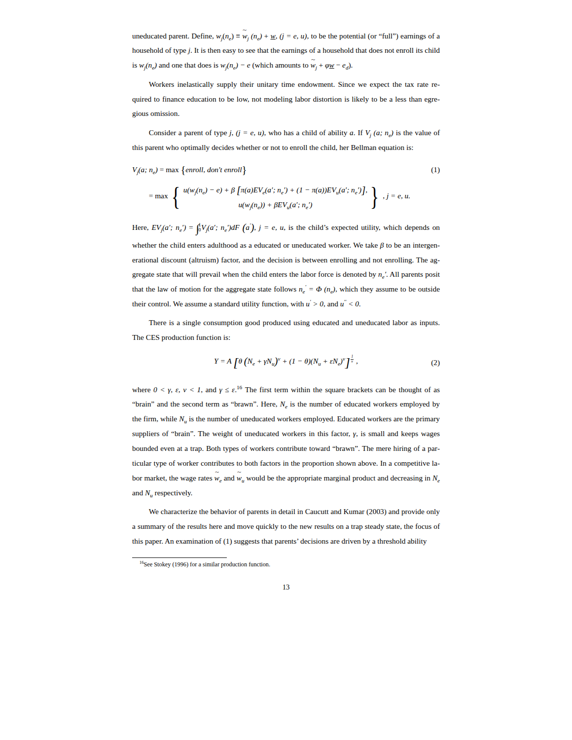uneducated parent. Define, wj(ne) ≡ wj (ne) + w, (j = e, u), to be the potential (or “full”) earnings of a household of type j. It is then easy to see that the earnings of a household that does not enroll its child is wj(ne) and one that does is wj(ne) − e (which amounts to wj + φw − ed).
Workers inelastically supply their unitary time endowment. Since we expect the tax rate required to finance education to be low, not modeling labor distortion is likely to be a less than egregious omission.
Consider a parent of type j, (j = e, u), who has a child of ability a. If Vj (a; ne) is the value of this parent who optimally decides whether or not to enroll the child, her Bellman equation is:
Vj(a; ne) = max {enroll, don′t enroll} (1)
= max { u(wj(ne) − e) + β [π(a)EVe(a′; ne′) + (1 − π(a))EVu(a′; ne′)], u(wj(ne)) + βEVu(a′; ne′) } , j = e, u.
Here, EVj(a′; ne′) = ∫10 Vj(a′; ne′)dF (a′), j = e, u, is the child’s expected utility, which depends on whether the child enters adulthood as a educated or uneducated worker. We take β to be an intergenerational discount (altruism) factor, and the decision is between enrolling and not enrolling. The aggregate state that will prevail when the child enters the labor force is denoted by ne′. All parents posit that the law of motion for the aggregate state follows ne′ = Φ (ne), which they assume to be outside their control. We assume a standard utility function, with u′ > 0, and u′′ < 0.
There is a single consumption good produced using educated and uneducated labor as inputs. The CES production function is:
Y = A [θ (Ne + γNu)ν + (1 − θ)(Nu + εNe)ν]1 ν , (2)
where 0 < γ, ε, ν < 1, and γ ≤ ε.16 The first term within the square brackets can be thought of as “brain” and the second term as “brawn”. Here, Ne is the number of educated workers employed by the firm, while Nu is the number of uneducated workers employed. Educated workers are the primary suppliers of “brain”. The weight of uneducated workers in this factor, γ, is small and keeps wages bounded even at a trap. Both types of workers contribute toward “brawn”. The mere hiring of a particular type of worker contributes to both factors in the proportion shown above. In a competitive labor market, the wage rates we and wu would be the appropriate marginal product and decreasing in Ne and Nu respectively.
We characterize the behavior of parents in detail in Caucutt and Kumar (2003) and provide only a summary of the results here and move quickly to the new results on a trap steady state, the focus of this paper. An examination of (1) suggests that parents’ decisions are driven by a threshold ability
16 See Stokey (1996) for a similar production function.
13